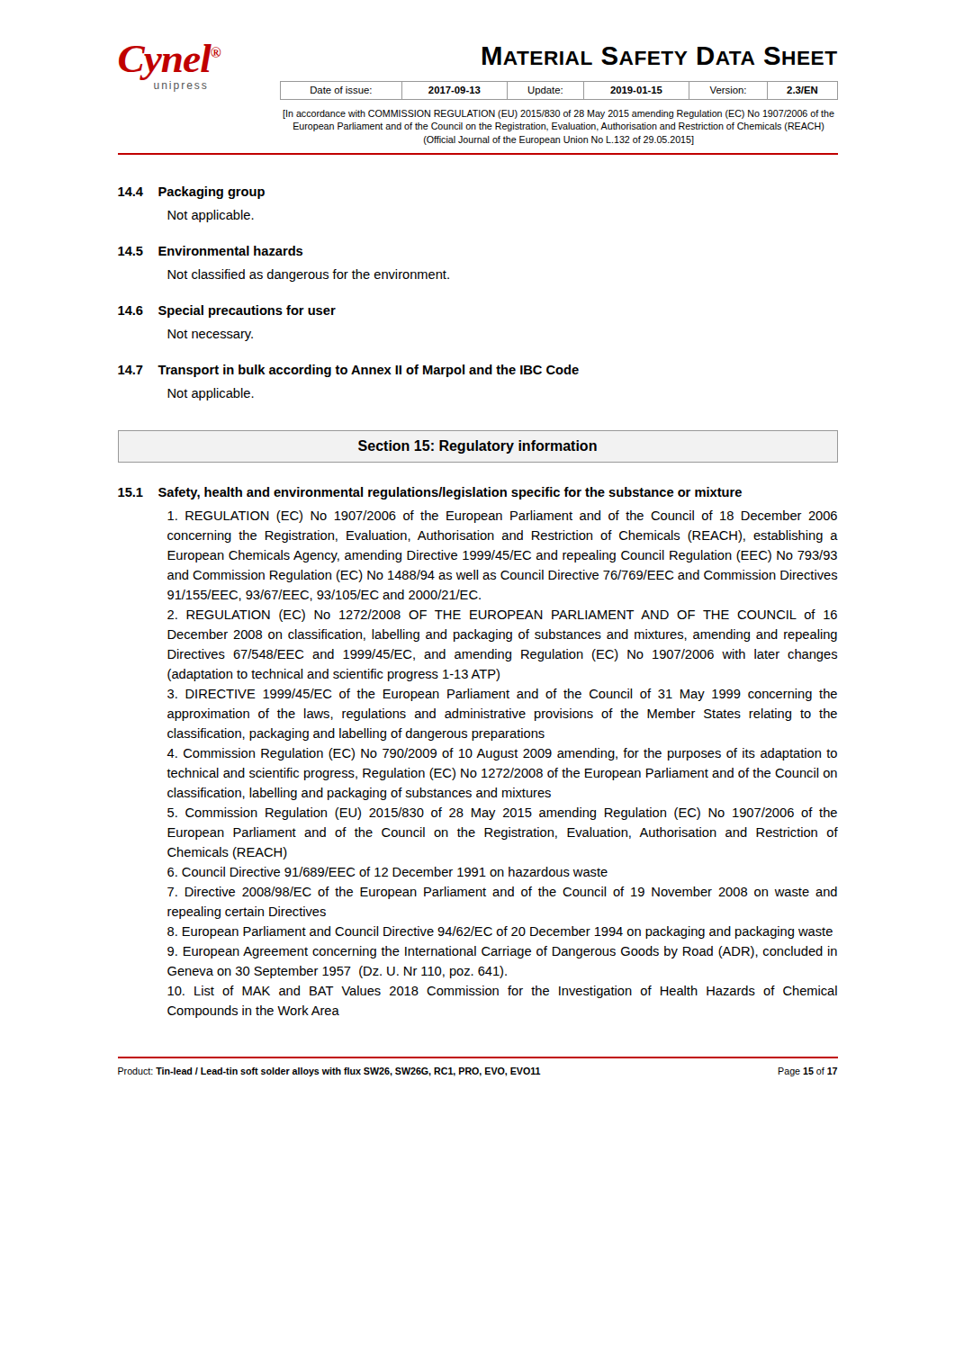Cynel®
unipress
MATERIAL SAFETY DATA SHEET
| Date of issue: | 2017-09-13 | Update: | 2019-01-15 | Version: | 2.3/EN |
[In accordance with COMMISSION REGULATION (EU) 2015/830 of 28 May 2015 amending Regulation (EC) No 1907/2006 of the European Parliament and of the Council on the Registration, Evaluation, Authorisation and Restriction of Chemicals (REACH) (Official Journal of the European Union No L.132 of 29.05.2015]
14.4 Packaging group
Not applicable.
14.5 Environmental hazards
Not classified as dangerous for the environment.
14.6 Special precautions for user
Not necessary.
14.7 Transport in bulk according to Annex II of Marpol and the IBC Code
Not applicable.
Section 15: Regulatory information
15.1 Safety, health and environmental regulations/legislation specific for the substance or mixture
1. REGULATION (EC) No 1907/2006 of the European Parliament and of the Council of 18 December 2006 concerning the Registration, Evaluation, Authorisation and Restriction of Chemicals (REACH), establishing a European Chemicals Agency, amending Directive 1999/45/EC and repealing Council Regulation (EEC) No 793/93 and Commission Regulation (EC) No 1488/94 as well as Council Directive 76/769/EEC and Commission Directives 91/155/EEC, 93/67/EEC, 93/105/EC and 2000/21/EC.
2. REGULATION (EC) No 1272/2008 OF THE EUROPEAN PARLIAMENT AND OF THE COUNCIL of 16 December 2008 on classification, labelling and packaging of substances and mixtures, amending and repealing Directives 67/548/EEC and 1999/45/EC, and amending Regulation (EC) No 1907/2006 with later changes (adaptation to technical and scientific progress 1-13 ATP)
3. DIRECTIVE 1999/45/EC of the European Parliament and of the Council of 31 May 1999 concerning the approximation of the laws, regulations and administrative provisions of the Member States relating to the classification, packaging and labelling of dangerous preparations
4. Commission Regulation (EC) No 790/2009 of 10 August 2009 amending, for the purposes of its adaptation to technical and scientific progress, Regulation (EC) No 1272/2008 of the European Parliament and of the Council on classification, labelling and packaging of substances and mixtures
5. Commission Regulation (EU) 2015/830 of 28 May 2015 amending Regulation (EC) No 1907/2006 of the European Parliament and of the Council on the Registration, Evaluation, Authorisation and Restriction of Chemicals (REACH)
6. Council Directive 91/689/EEC of 12 December 1991 on hazardous waste
7. Directive 2008/98/EC of the European Parliament and of the Council of 19 November 2008 on waste and repealing certain Directives
8. European Parliament and Council Directive 94/62/EC of 20 December 1994 on packaging and packaging waste
9. European Agreement concerning the International Carriage of Dangerous Goods by Road (ADR), concluded in Geneva on 30 September 1957 (Dz. U. Nr 110, poz. 641).
10. List of MAK and BAT Values 2018 Commission for the Investigation of Health Hazards of Chemical Compounds in the Work Area
Product: Tin-lead / Lead-tin soft solder alloys with flux SW26, SW26G, RC1, PRO, EVO, EVO11
Page 15 of 17